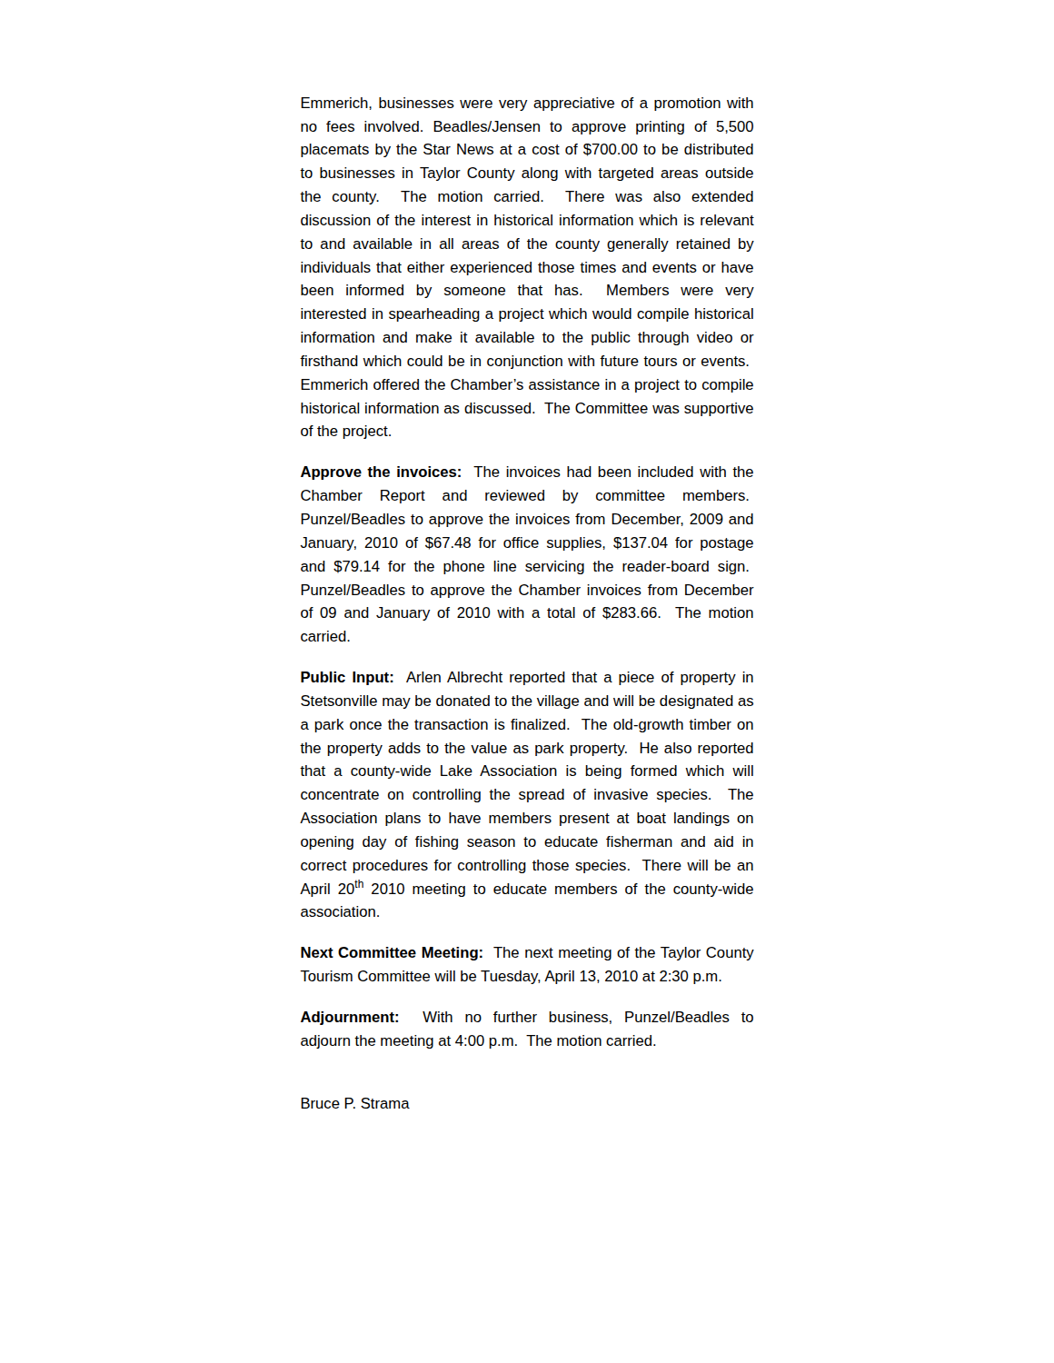Emmerich, businesses were very appreciative of a promotion with no fees involved. Beadles/Jensen to approve printing of 5,500 placemats by the Star News at a cost of $700.00 to be distributed to businesses in Taylor County along with targeted areas outside the county. The motion carried. There was also extended discussion of the interest in historical information which is relevant to and available in all areas of the county generally retained by individuals that either experienced those times and events or have been informed by someone that has. Members were very interested in spearheading a project which would compile historical information and make it available to the public through video or firsthand which could be in conjunction with future tours or events. Emmerich offered the Chamber’s assistance in a project to compile historical information as discussed. The Committee was supportive of the project.
Approve the invoices: The invoices had been included with the Chamber Report and reviewed by committee members. Punzel/Beadles to approve the invoices from December, 2009 and January, 2010 of $67.48 for office supplies, $137.04 for postage and $79.14 for the phone line servicing the reader-board sign. Punzel/Beadles to approve the Chamber invoices from December of 09 and January of 2010 with a total of $283.66. The motion carried.
Public Input: Arlen Albrecht reported that a piece of property in Stetsonville may be donated to the village and will be designated as a park once the transaction is finalized. The old-growth timber on the property adds to the value as park property. He also reported that a county-wide Lake Association is being formed which will concentrate on controlling the spread of invasive species. The Association plans to have members present at boat landings on opening day of fishing season to educate fisherman and aid in correct procedures for controlling those species. There will be an April 20th 2010 meeting to educate members of the county-wide association.
Next Committee Meeting: The next meeting of the Taylor County Tourism Committee will be Tuesday, April 13, 2010 at 2:30 p.m.
Adjournment: With no further business, Punzel/Beadles to adjourn the meeting at 4:00 p.m. The motion carried.
Bruce P. Strama